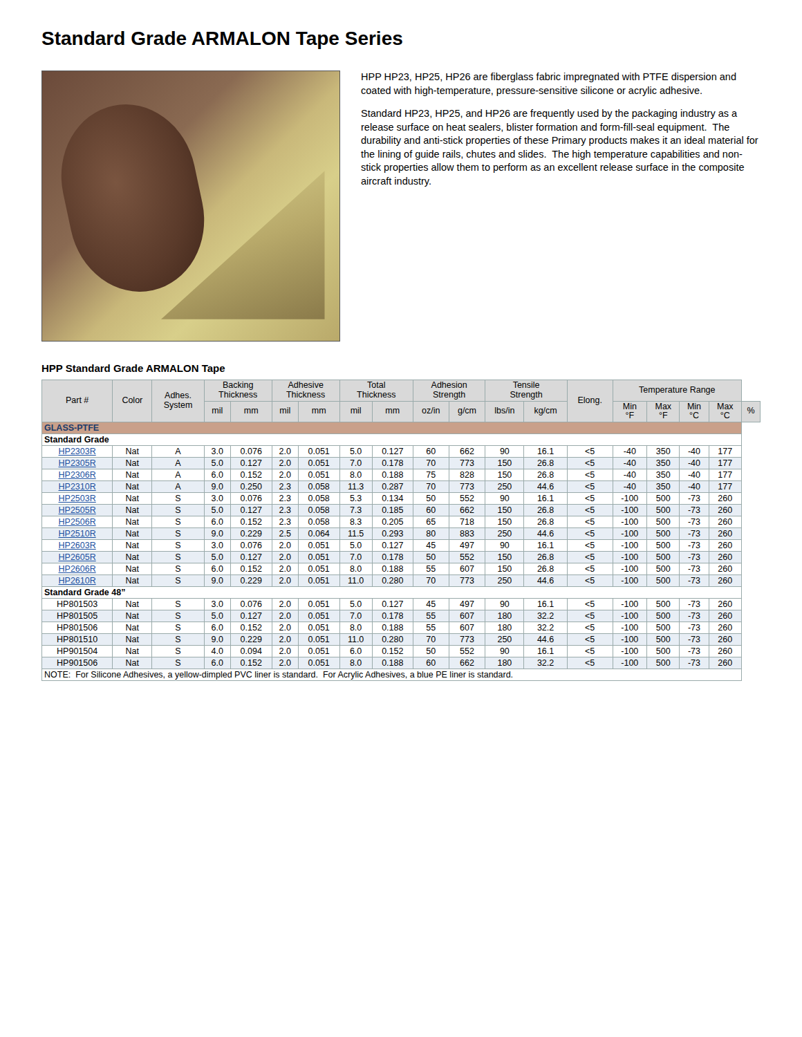Standard Grade ARMALON Tape Series
HPP HP23, HP25, HP26 are fiberglass fabric impregnated with PTFE dispersion and coated with high-temperature, pressure-sensitive silicone or acrylic adhesive.
Standard HP23, HP25, and HP26 are frequently used by the packaging industry as a release surface on heat sealers, blister formation and form-fill-seal equipment. The durability and anti-stick properties of these Primary products makes it an ideal material for the lining of guide rails, chutes and slides. The high temperature capabilities and non-stick properties allow them to perform as an excellent release surface in the composite aircraft industry.
HPP Standard Grade ARMALON Tape
| Part # | Color | Adhes. System | Backing Thickness | Adhesive Thickness | Total Thickness | Adhesion Strength | Tensile Strength | Elong. | Temperature Range |
| --- | --- | --- | --- | --- | --- | --- | --- | --- | --- |
| mil | mm | mil | mm | mil | mm | oz/in | g/cm | lbs/in | kg/cm | Min °F | Max °F | Min °C | Max °C |
| % |
| GLASS-PTFE |
| Standard Grade |
| HP2303R | Nat | A | 3.0 | 0.076 | 2.0 | 0.051 | 5.0 | 0.127 | 60 | 662 | 90 | 16.1 | <5 | -40 | 350 | -40 | 177 |
| HP2305R | Nat | A | 5.0 | 0.127 | 2.0 | 0.051 | 7.0 | 0.178 | 70 | 773 | 150 | 26.8 | <5 | -40 | 350 | -40 | 177 |
| HP2306R | Nat | A | 6.0 | 0.152 | 2.0 | 0.051 | 8.0 | 0.188 | 75 | 828 | 150 | 26.8 | <5 | -40 | 350 | -40 | 177 |
| HP2310R | Nat | A | 9.0 | 0.250 | 2.3 | 0.058 | 11.3 | 0.287 | 70 | 773 | 250 | 44.6 | <5 | -40 | 350 | -40 | 177 |
| HP2503R | Nat | S | 3.0 | 0.076 | 2.3 | 0.058 | 5.3 | 0.134 | 50 | 552 | 90 | 16.1 | <5 | -100 | 500 | -73 | 260 |
| HP2505R | Nat | S | 5.0 | 0.127 | 2.3 | 0.058 | 7.3 | 0.185 | 60 | 662 | 150 | 26.8 | <5 | -100 | 500 | -73 | 260 |
| HP2506R | Nat | S | 6.0 | 0.152 | 2.3 | 0.058 | 8.3 | 0.205 | 65 | 718 | 150 | 26.8 | <5 | -100 | 500 | -73 | 260 |
| HP2510R | Nat | S | 9.0 | 0.229 | 2.5 | 0.064 | 11.5 | 0.293 | 80 | 883 | 250 | 44.6 | <5 | -100 | 500 | -73 | 260 |
| HP2603R | Nat | S | 3.0 | 0.076 | 2.0 | 0.051 | 5.0 | 0.127 | 45 | 497 | 90 | 16.1 | <5 | -100 | 500 | -73 | 260 |
| HP2605R | Nat | S | 5.0 | 0.127 | 2.0 | 0.051 | 7.0 | 0.178 | 50 | 552 | 150 | 26.8 | <5 | -100 | 500 | -73 | 260 |
| HP2606R | Nat | S | 6.0 | 0.152 | 2.0 | 0.051 | 8.0 | 0.188 | 55 | 607 | 150 | 26.8 | <5 | -100 | 500 | -73 | 260 |
| HP2610R | Nat | S | 9.0 | 0.229 | 2.0 | 0.051 | 11.0 | 0.280 | 70 | 773 | 250 | 44.6 | <5 | -100 | 500 | -73 | 260 |
| Standard Grade 48” |
| HP801503 | Nat | S | 3.0 | 0.076 | 2.0 | 0.051 | 5.0 | 0.127 | 45 | 497 | 90 | 16.1 | <5 | -100 | 500 | -73 | 260 |
| HP801505 | Nat | S | 5.0 | 0.127 | 2.0 | 0.051 | 7.0 | 0.178 | 55 | 607 | 180 | 32.2 | <5 | -100 | 500 | -73 | 260 |
| HP801506 | Nat | S | 6.0 | 0.152 | 2.0 | 0.051 | 8.0 | 0.188 | 55 | 607 | 180 | 32.2 | <5 | -100 | 500 | -73 | 260 |
| HP801510 | Nat | S | 9.0 | 0.229 | 2.0 | 0.051 | 11.0 | 0.280 | 70 | 773 | 250 | 44.6 | <5 | -100 | 500 | -73 | 260 |
| HP901504 | Nat | S | 4.0 | 0.094 | 2.0 | 0.051 | 6.0 | 0.152 | 50 | 552 | 90 | 16.1 | <5 | -100 | 500 | -73 | 260 |
| HP901506 | Nat | S | 6.0 | 0.152 | 2.0 | 0.051 | 8.0 | 0.188 | 60 | 662 | 180 | 32.2 | <5 | -100 | 500 | -73 | 260 |
| NOTE: For Silicone Adhesives, a yellow-dimpled PVC liner is standard. For Acrylic Adhesives, a blue PE liner is standard. |